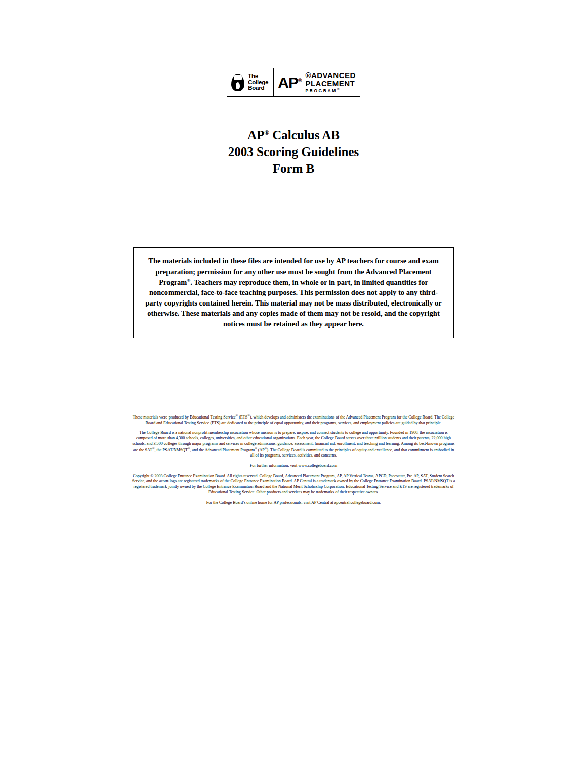The College Board
AP®
®ADVANCED
PLACEMENT
PROGRAM®
AP® Calculus AB
2003 Scoring Guidelines
Form B
The materials included in these files are intended for use by AP teachers for course and exam preparation; permission for any other use must be sought from the Advanced Placement Program®. Teachers may reproduce them, in whole or in part, in limited quantities for noncommercial, face-to-face teaching purposes. This permission does not apply to any third-party copyrights contained herein. This material may not be mass distributed, electronically or otherwise. These materials and any copies made of them may not be resold, and the copyright notices must be retained as they appear here.
These materials were produced by Educational Testing Service® (ETS®), which develops and administers the examinations of the Advanced Placement Program for the College Board. The College Board and Educational Testing Service (ETS) are dedicated to the principle of equal opportunity, and their programs, services, and employment policies are guided by that principle.
The College Board is a national nonprofit membership association whose mission is to prepare, inspire, and connect students to college and opportunity. Founded in 1900, the association is composed of more than 4,300 schools, colleges, universities, and other educational organizations. Each year, the College Board serves over three million students and their parents, 22,000 high schools, and 3,500 colleges through major programs and services in college admissions, guidance, assessment, financial aid, enrollment, and teaching and learning. Among its best-known programs are the SAT®, the PSAT/NMSQT®, and the Advanced Placement Program® (AP®). The College Board is committed to the principles of equity and excellence, and that commitment is embodied in all of its programs, services, activities, and concerns.
For further information, visit www.collegeboard.com
Copyright © 2003 College Entrance Examination Board. All rights reserved. College Board, Advanced Placement Program, AP, AP Vertical Teams, APCD, Pacesetter, Pre-AP, SAT, Student Search Service, and the acorn logo are registered trademarks of the College Entrance Examination Board. AP Central is a trademark owned by the College Entrance Examination Board. PSAT/NMSQT is a registered trademark jointly owned by the College Entrance Examination Board and the National Merit Scholarship Corporation. Educational Testing Service and ETS are registered trademarks of Educational Testing Service. Other products and services may be trademarks of their respective owners.
For the College Board’s online home for AP professionals, visit AP Central at apcentral.collegeboard.com.